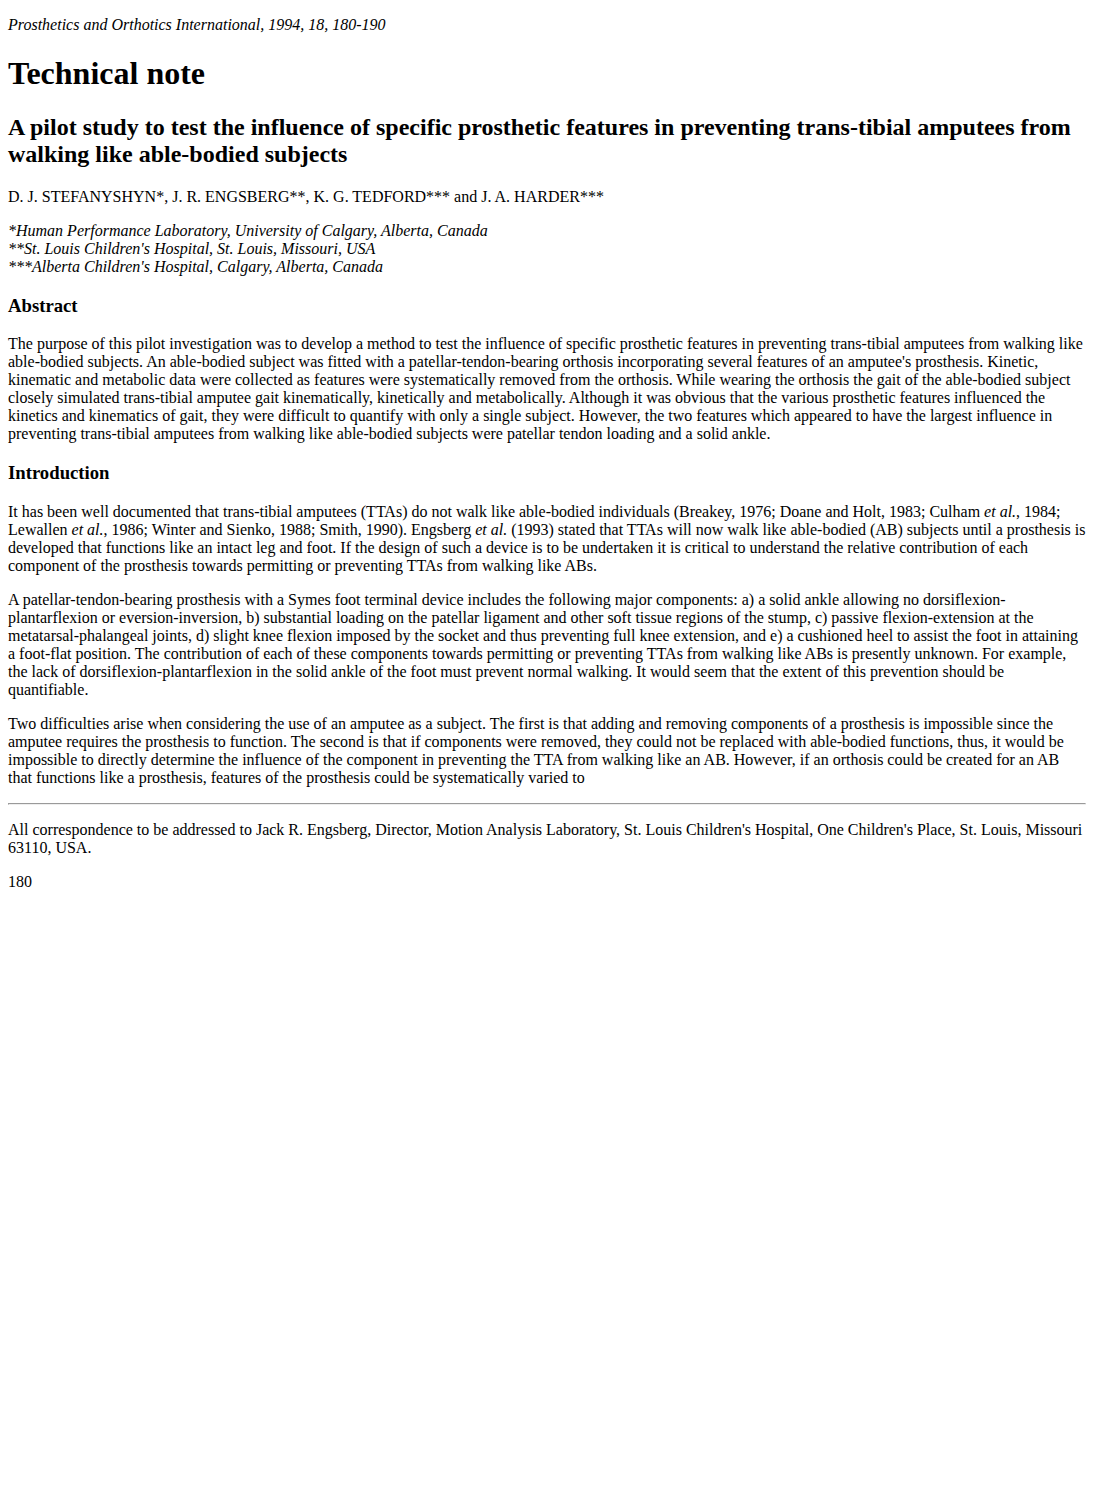Prosthetics and Orthotics International, 1994, 18, 180-190
Technical note
A pilot study to test the influence of specific prosthetic features in preventing trans-tibial amputees from walking like able-bodied subjects
D. J. STEFANYSHYN*, J. R. ENGSBERG**, K. G. TEDFORD*** and J. A. HARDER***
*Human Performance Laboratory, University of Calgary, Alberta, Canada
**St. Louis Children's Hospital, St. Louis, Missouri, USA
***Alberta Children's Hospital, Calgary, Alberta, Canada
Abstract
The purpose of this pilot investigation was to develop a method to test the influence of specific prosthetic features in preventing trans-tibial amputees from walking like able-bodied subjects. An able-bodied subject was fitted with a patellar-tendon-bearing orthosis incorporating several features of an amputee's prosthesis. Kinetic, kinematic and metabolic data were collected as features were systematically removed from the orthosis. While wearing the orthosis the gait of the able-bodied subject closely simulated trans-tibial amputee gait kinematically, kinetically and metabolically. Although it was obvious that the various prosthetic features influenced the kinetics and kinematics of gait, they were difficult to quantify with only a single subject. However, the two features which appeared to have the largest influence in preventing trans-tibial amputees from walking like able-bodied subjects were patellar tendon loading and a solid ankle.
Introduction
It has been well documented that trans-tibial amputees (TTAs) do not walk like able-bodied individuals (Breakey, 1976; Doane and Holt, 1983; Culham et al., 1984; Lewallen et al., 1986; Winter and Sienko, 1988; Smith, 1990). Engsberg et al. (1993) stated that TTAs will now walk like able-bodied (AB) subjects until a prosthesis is developed that functions like an intact leg and foot. If the design of such a device is to be undertaken it is critical to understand the relative contribution of each component of the prosthesis towards permitting or preventing TTAs from walking like ABs.
A patellar-tendon-bearing prosthesis with a Symes foot terminal device includes the following major components: a) a solid ankle allowing no dorsiflexion-plantarflexion or eversion-inversion, b) substantial loading on the patellar ligament and other soft tissue regions of the stump, c) passive flexion-extension at the metatarsal-phalangeal joints, d) slight knee flexion imposed by the socket and thus preventing full knee extension, and e) a cushioned heel to assist the foot in attaining a foot-flat position. The contribution of each of these components towards permitting or preventing TTAs from walking like ABs is presently unknown. For example, the lack of dorsiflexion-plantarflexion in the solid ankle of the foot must prevent normal walking. It would seem that the extent of this prevention should be quantifiable.
Two difficulties arise when considering the use of an amputee as a subject. The first is that adding and removing components of a prosthesis is impossible since the amputee requires the prosthesis to function. The second is that if components were removed, they could not be replaced with able-bodied functions, thus, it would be impossible to directly determine the influence of the component in preventing the TTA from walking like an AB. However, if an orthosis could be created for an AB that functions like a prosthesis, features of the prosthesis could be systematically varied to
All correspondence to be addressed to Jack R. Engsberg, Director, Motion Analysis Laboratory, St. Louis Children's Hospital, One Children's Place, St. Louis, Missouri 63110, USA.
180